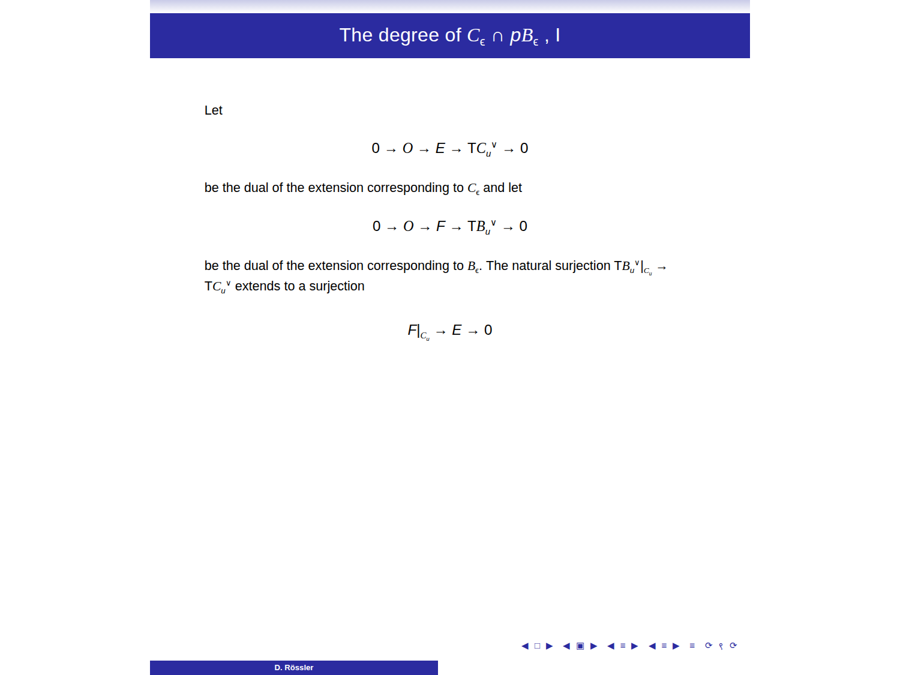The degree of Cϵ ∩ pBϵ , I
Let
0 → O → E → TCu∨ → 0
be the dual of the extension corresponding to Cϵ and let
0 → O → F → TBu∨ → 0
be the dual of the extension corresponding to Bϵ. The natural surjection TBu∨|Cu → TCu∨ extends to a surjection
F|Cu → E → 0
◀ □ ▶ ◀ ▣ ▶ ◀ ≡ ▶ ◀ ≡ ▶ ≡ ⟳ ९ ⟳
D. Rössler